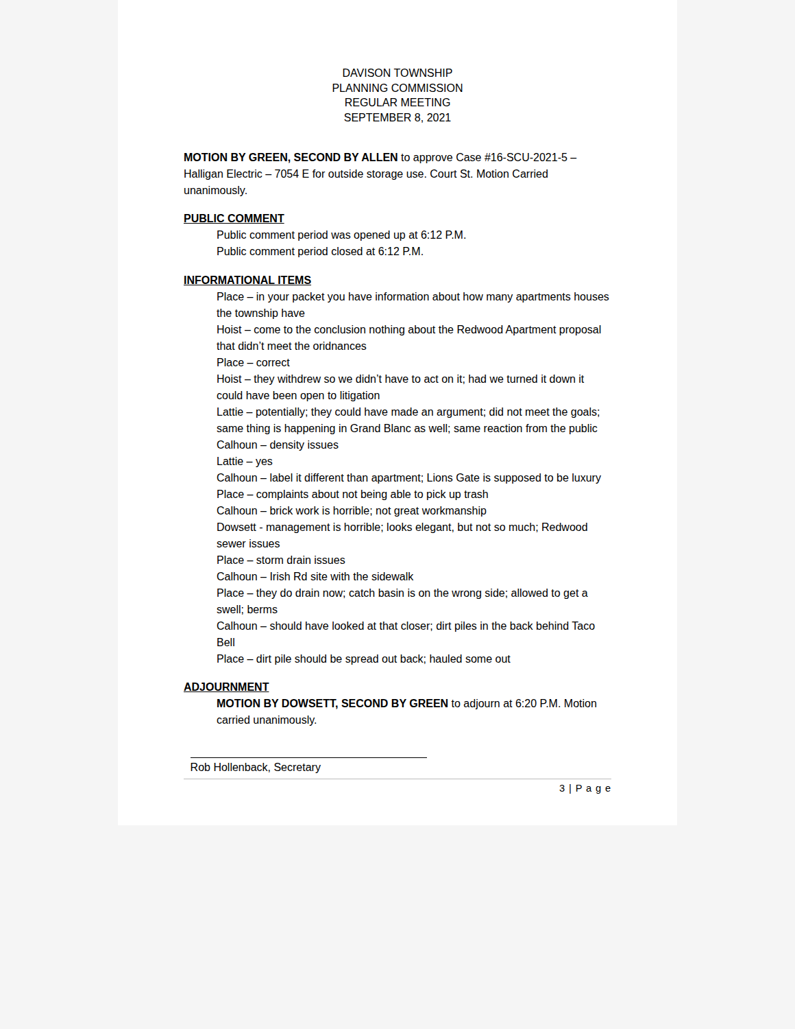DAVISON TOWNSHIP
PLANNING COMMISSION
REGULAR MEETING
SEPTEMBER 8, 2021
MOTION BY GREEN, SECOND BY ALLEN to approve Case #16-SCU-2021-5 – Halligan Electric – 7054 E for outside storage use. Court St. Motion Carried unanimously.
PUBLIC COMMENT
Public comment period was opened up at 6:12 P.M.
Public comment period closed at 6:12 P.M.
INFORMATIONAL ITEMS
Place – in your packet you have information about how many apartments houses the township have
Hoist – come to the conclusion nothing about the Redwood Apartment proposal that didn’t meet the oridnances
Place – correct
Hoist – they withdrew so we didn’t have to act on it; had we turned it down it could have been open to litigation
Lattie – potentially; they could have made an argument; did not meet the goals; same thing is happening in Grand Blanc as well; same reaction from the public
Calhoun – density issues
Lattie – yes
Calhoun – label it different than apartment; Lions Gate is supposed to be luxury
Place – complaints about not being able to pick up trash
Calhoun – brick work is horrible; not great workmanship
Dowsett - management is horrible; looks elegant, but not so much; Redwood sewer issues
Place – storm drain issues
Calhoun – Irish Rd site with the sidewalk
Place – they do drain now; catch basin is on the wrong side; allowed to get a swell; berms
Calhoun – should have looked at that closer; dirt piles in the back behind Taco Bell
Place – dirt pile should be spread out back; hauled some out
ADJOURNMENT
MOTION BY DOWSETT, SECOND BY GREEN to adjourn at 6:20 P.M. Motion carried unanimously.
Rob Hollenback, Secretary
3 | P a g e